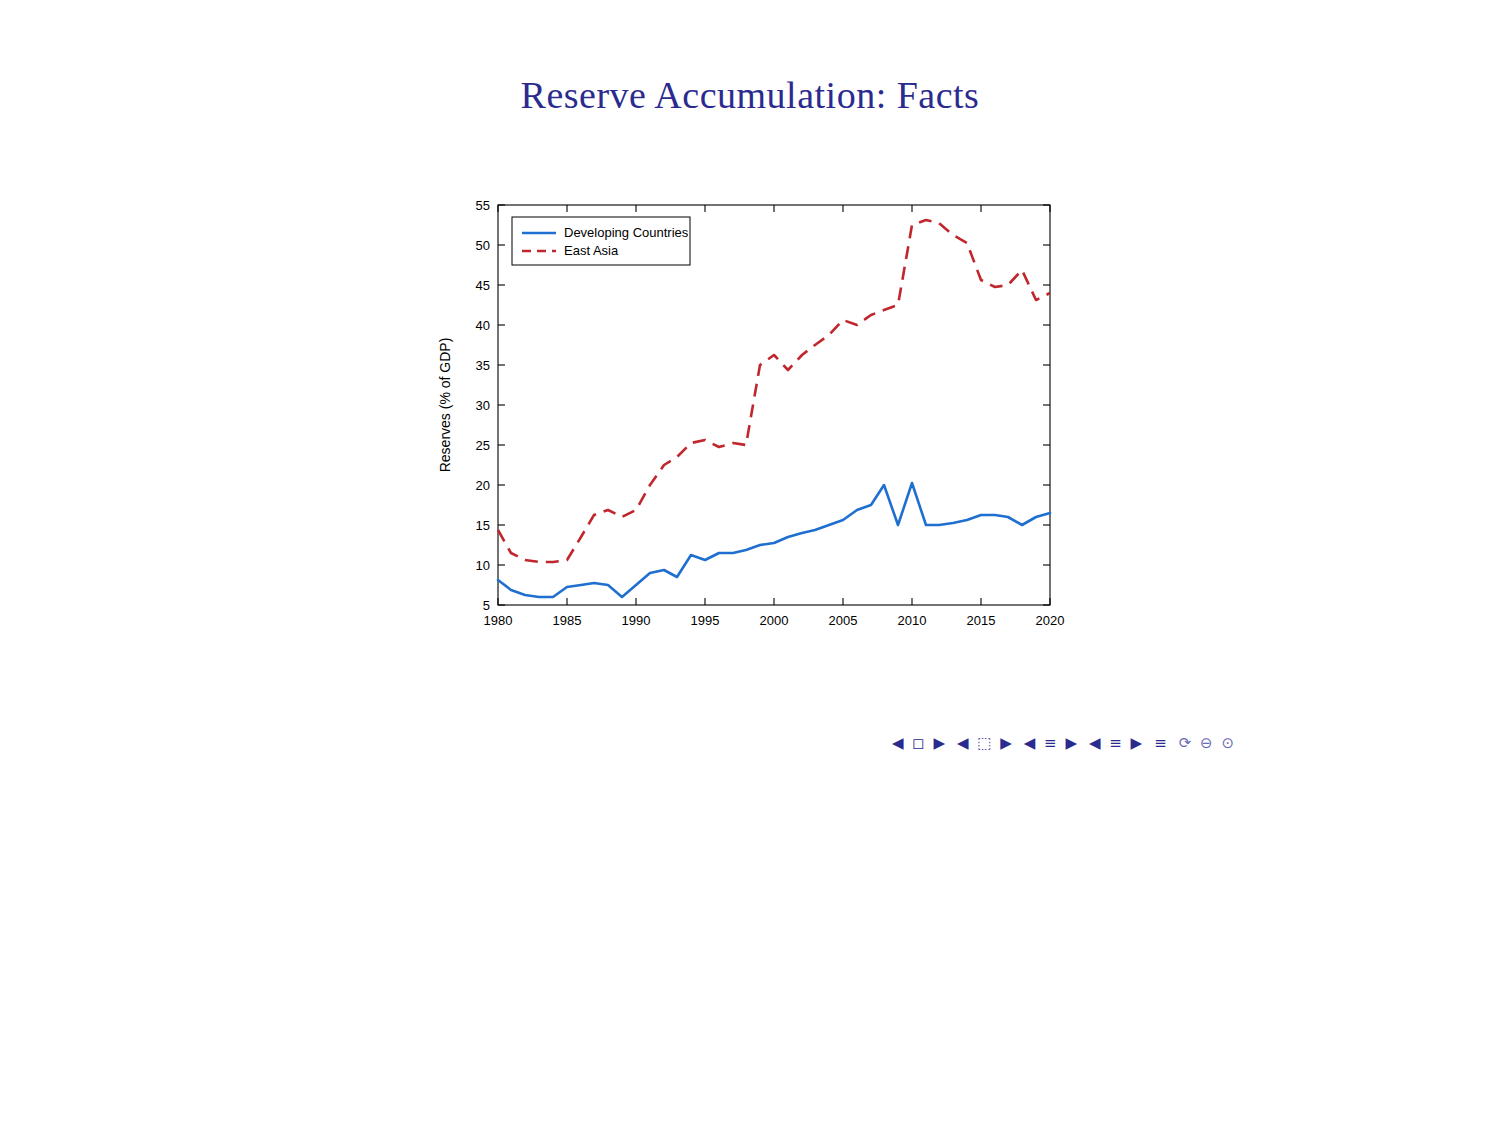Reserve Accumulation: Facts
5 10 15 20 25 30 35 40 45 50 55 1980 1985 1990 1995 2000 2005 2010 2015 2020 Reserves (% of GDP) Developing Countries East Asia
◀ ◻ ▶◀ ⬚ ▶◀ ≡ ▶◀ ≡ ▶≡⟳ ⊖ ⊙